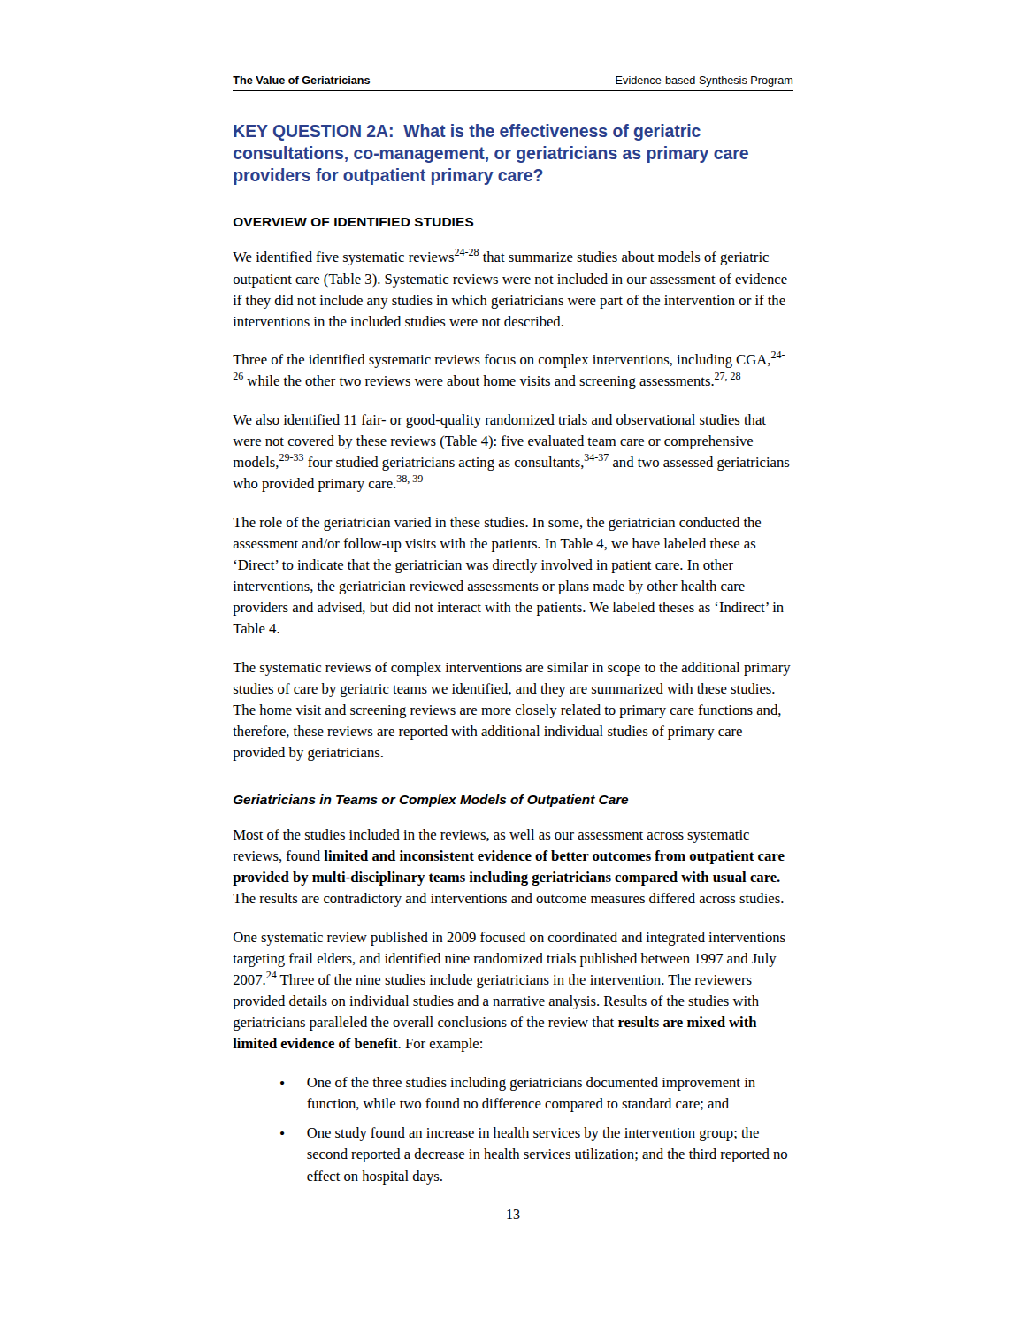The Value of Geriatricians Evidence-based Synthesis Program
KEY QUESTION 2A: What is the effectiveness of geriatric consultations, co-management, or geriatricians as primary care providers for outpatient primary care?
OVERVIEW OF IDENTIFIED STUDIES
We identified five systematic reviews24-28 that summarize studies about models of geriatric outpatient care (Table 3). Systematic reviews were not included in our assessment of evidence if they did not include any studies in which geriatricians were part of the intervention or if the interventions in the included studies were not described.
Three of the identified systematic reviews focus on complex interventions, including CGA,24-26 while the other two reviews were about home visits and screening assessments.27, 28
We also identified 11 fair- or good-quality randomized trials and observational studies that were not covered by these reviews (Table 4): five evaluated team care or comprehensive models,29-33 four studied geriatricians acting as consultants,34-37 and two assessed geriatricians who provided primary care.38, 39
The role of the geriatrician varied in these studies. In some, the geriatrician conducted the assessment and/or follow-up visits with the patients. In Table 4, we have labeled these as ‘Direct’ to indicate that the geriatrician was directly involved in patient care. In other interventions, the geriatrician reviewed assessments or plans made by other health care providers and advised, but did not interact with the patients. We labeled theses as ‘Indirect’ in Table 4.
The systematic reviews of complex interventions are similar in scope to the additional primary studies of care by geriatric teams we identified, and they are summarized with these studies. The home visit and screening reviews are more closely related to primary care functions and, therefore, these reviews are reported with additional individual studies of primary care provided by geriatricians.
Geriatricians in Teams or Complex Models of Outpatient Care
Most of the studies included in the reviews, as well as our assessment across systematic reviews, found limited and inconsistent evidence of better outcomes from outpatient care provided by multi-disciplinary teams including geriatricians compared with usual care. The results are contradictory and interventions and outcome measures differed across studies.
One systematic review published in 2009 focused on coordinated and integrated interventions targeting frail elders, and identified nine randomized trials published between 1997 and July 2007.24 Three of the nine studies include geriatricians in the intervention. The reviewers provided details on individual studies and a narrative analysis. Results of the studies with geriatricians paralleled the overall conclusions of the review that results are mixed with limited evidence of benefit. For example:
One of the three studies including geriatricians documented improvement in function, while two found no difference compared to standard care; and
One study found an increase in health services by the intervention group; the second reported a decrease in health services utilization; and the third reported no effect on hospital days.
13